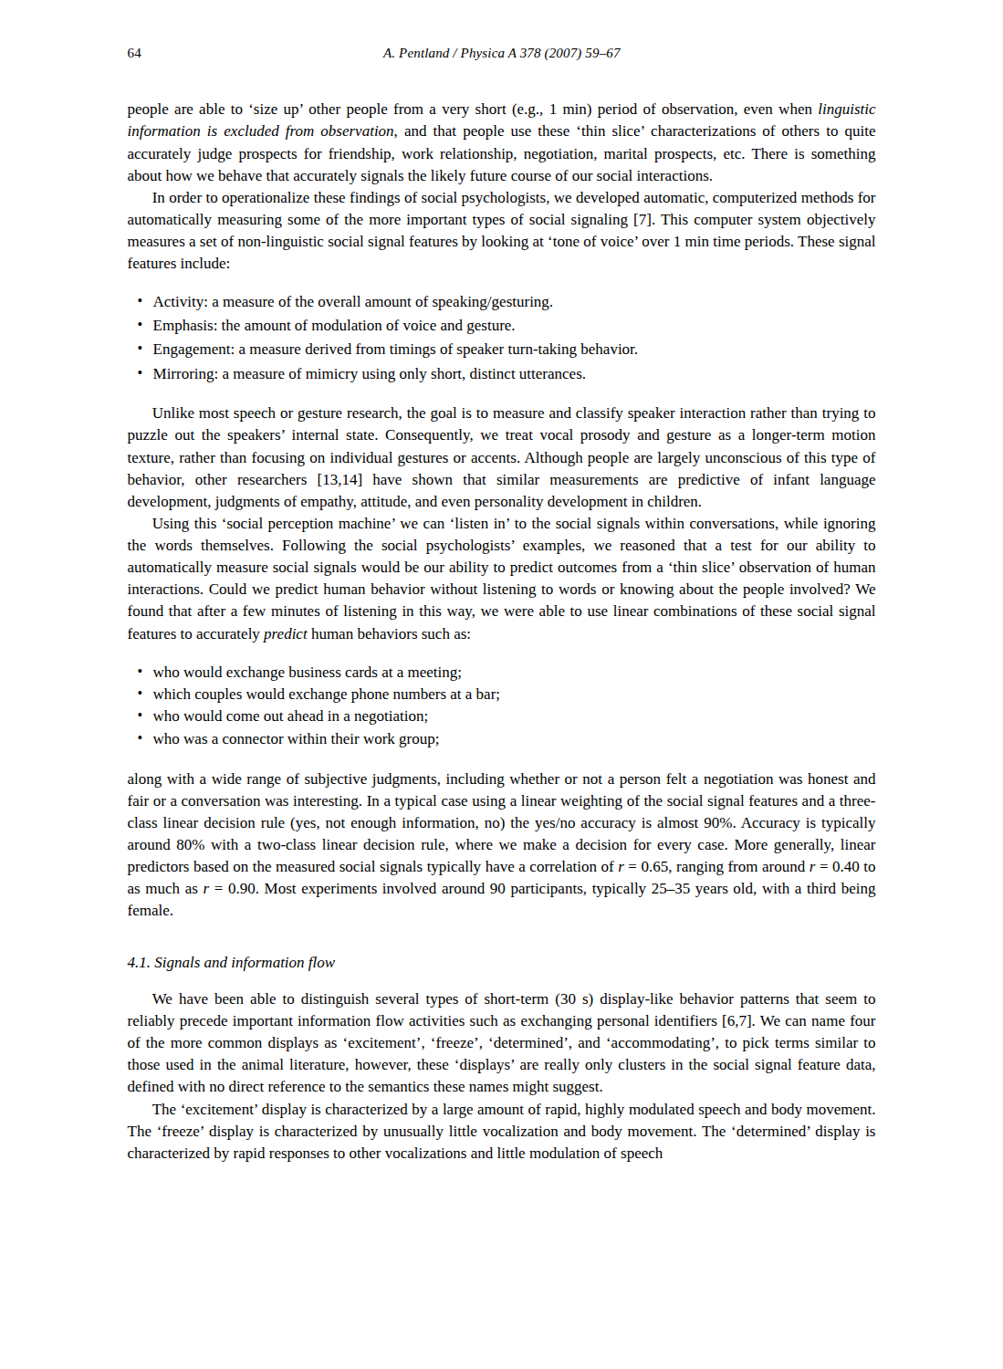64 A. Pentland / Physica A 378 (2007) 59–67 64
people are able to ‘size up’ other people from a very short (e.g., 1 min) period of observation, even when linguistic information is excluded from observation, and that people use these ‘thin slice’ characterizations of others to quite accurately judge prospects for friendship, work relationship, negotiation, marital prospects, etc. There is something about how we behave that accurately signals the likely future course of our social interactions.
In order to operationalize these findings of social psychologists, we developed automatic, computerized methods for automatically measuring some of the more important types of social signaling [7]. This computer system objectively measures a set of non-linguistic social signal features by looking at ‘tone of voice’ over 1 min time periods. These signal features include:
Activity: a measure of the overall amount of speaking/gesturing.
Emphasis: the amount of modulation of voice and gesture.
Engagement: a measure derived from timings of speaker turn-taking behavior.
Mirroring: a measure of mimicry using only short, distinct utterances.
Unlike most speech or gesture research, the goal is to measure and classify speaker interaction rather than trying to puzzle out the speakers’ internal state. Consequently, we treat vocal prosody and gesture as a longer-term motion texture, rather than focusing on individual gestures or accents. Although people are largely unconscious of this type of behavior, other researchers [13,14] have shown that similar measurements are predictive of infant language development, judgments of empathy, attitude, and even personality development in children.
Using this ‘social perception machine’ we can ‘listen in’ to the social signals within conversations, while ignoring the words themselves. Following the social psychologists’ examples, we reasoned that a test for our ability to automatically measure social signals would be our ability to predict outcomes from a ‘thin slice’ observation of human interactions. Could we predict human behavior without listening to words or knowing about the people involved? We found that after a few minutes of listening in this way, we were able to use linear combinations of these social signal features to accurately predict human behaviors such as:
who would exchange business cards at a meeting;
which couples would exchange phone numbers at a bar;
who would come out ahead in a negotiation;
who was a connector within their work group;
along with a wide range of subjective judgments, including whether or not a person felt a negotiation was honest and fair or a conversation was interesting. In a typical case using a linear weighting of the social signal features and a three-class linear decision rule (yes, not enough information, no) the yes/no accuracy is almost 90%. Accuracy is typically around 80% with a two-class linear decision rule, where we make a decision for every case. More generally, linear predictors based on the measured social signals typically have a correlation of r = 0.65, ranging from around r = 0.40 to as much as r = 0.90. Most experiments involved around 90 participants, typically 25–35 years old, with a third being female.
4.1. Signals and information flow
We have been able to distinguish several types of short-term (30 s) display-like behavior patterns that seem to reliably precede important information flow activities such as exchanging personal identifiers [6,7]. We can name four of the more common displays as ‘excitement’, ‘freeze’, ‘determined’, and ‘accommodating’, to pick terms similar to those used in the animal literature, however, these ‘displays’ are really only clusters in the social signal feature data, defined with no direct reference to the semantics these names might suggest.
The ‘excitement’ display is characterized by a large amount of rapid, highly modulated speech and body movement. The ‘freeze’ display is characterized by unusually little vocalization and body movement. The ‘determined’ display is characterized by rapid responses to other vocalizations and little modulation of speech